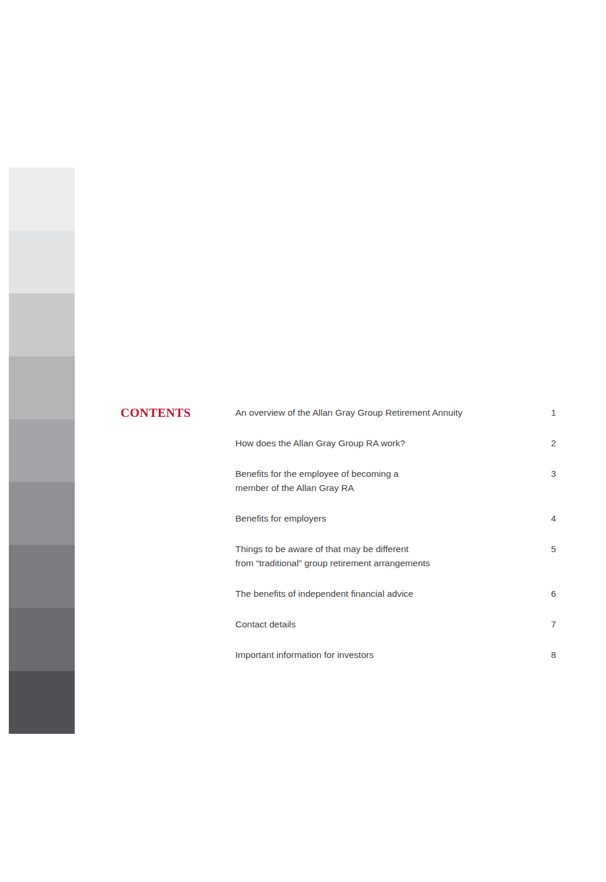CONTENTS
| An overview of the Allan Gray Group Retirement Annuity | 1 |
| How does the Allan Gray Group RA work? | 2 |
| Benefits for the employee of becoming a member of the Allan Gray RA | 3 |
| Benefits for employers | 4 |
| Things to be aware of that may be different from “traditional” group retirement arrangements | 5 |
| The benefits of independent financial advice | 6 |
| Contact details | 7 |
| Important information for investors | 8 |